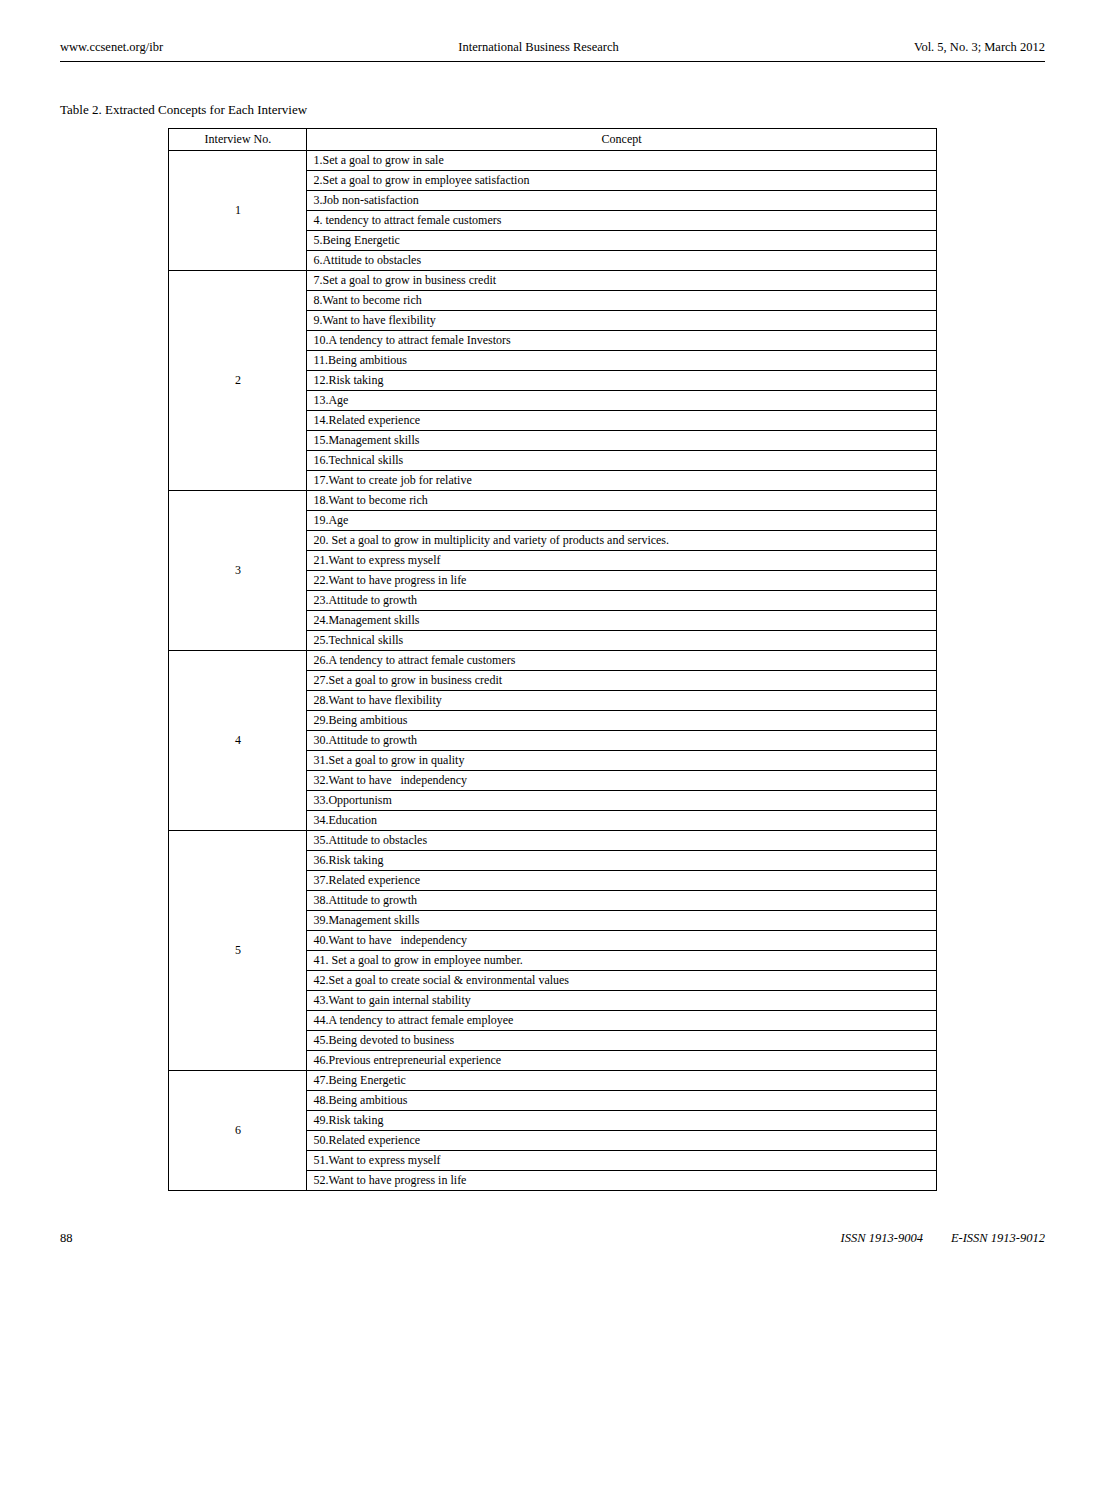www.ccsenet.org/ibr
International Business Research
Vol. 5, No. 3; March 2012
Table 2. Extracted Concepts for Each Interview
| Interview No. | Concept |
| --- | --- |
| 1 | 1.Set a goal to grow in sale |
| 2.Set a goal to grow in employee satisfaction |
| 3.Job non-satisfaction |
| 4. tendency to attract female customers |
| 5.Being Energetic |
| 6.Attitude to obstacles |
| 2 | 7.Set a goal to grow in business credit |
| 8.Want to become rich |
| 9.Want to have flexibility |
| 10.A tendency to attract female Investors |
| 11.Being ambitious |
| 12.Risk taking |
| 13.Age |
| 14.Related experience |
| 15.Management skills |
| 16.Technical skills |
| 17.Want to create job for relative |
| 3 | 18.Want to become rich |
| 19.Age |
| 20. Set a goal to grow in multiplicity and variety of products and services. |
| 21.Want to express myself |
| 22.Want to have progress in life |
| 23.Attitude to growth |
| 24.Management skills |
| 25.Technical skills |
| 4 | 26.A tendency to attract female customers |
| 27.Set a goal to grow in business credit |
| 28.Want to have flexibility |
| 29.Being ambitious |
| 30.Attitude to growth |
| 31.Set a goal to grow in quality |
| 32.Want to have independency |
| 33.Opportunism |
| 34.Education |
| 5 | 35.Attitude to obstacles |
| 36.Risk taking |
| 37.Related experience |
| 38.Attitude to growth |
| 39.Management skills |
| 40.Want to have independency |
| 41. Set a goal to grow in employee number. |
| 42.Set a goal to create social & environmental values |
| 43.Want to gain internal stability |
| 44.A tendency to attract female employee |
| 45.Being devoted to business |
| 46.Previous entrepreneurial experience |
| 6 | 47.Being Energetic |
| 48.Being ambitious |
| 49.Risk taking |
| 50.Related experience |
| 51.Want to express myself |
| 52.Want to have progress in life |
88
ISSN 1913-9004E-ISSN 1913-9012